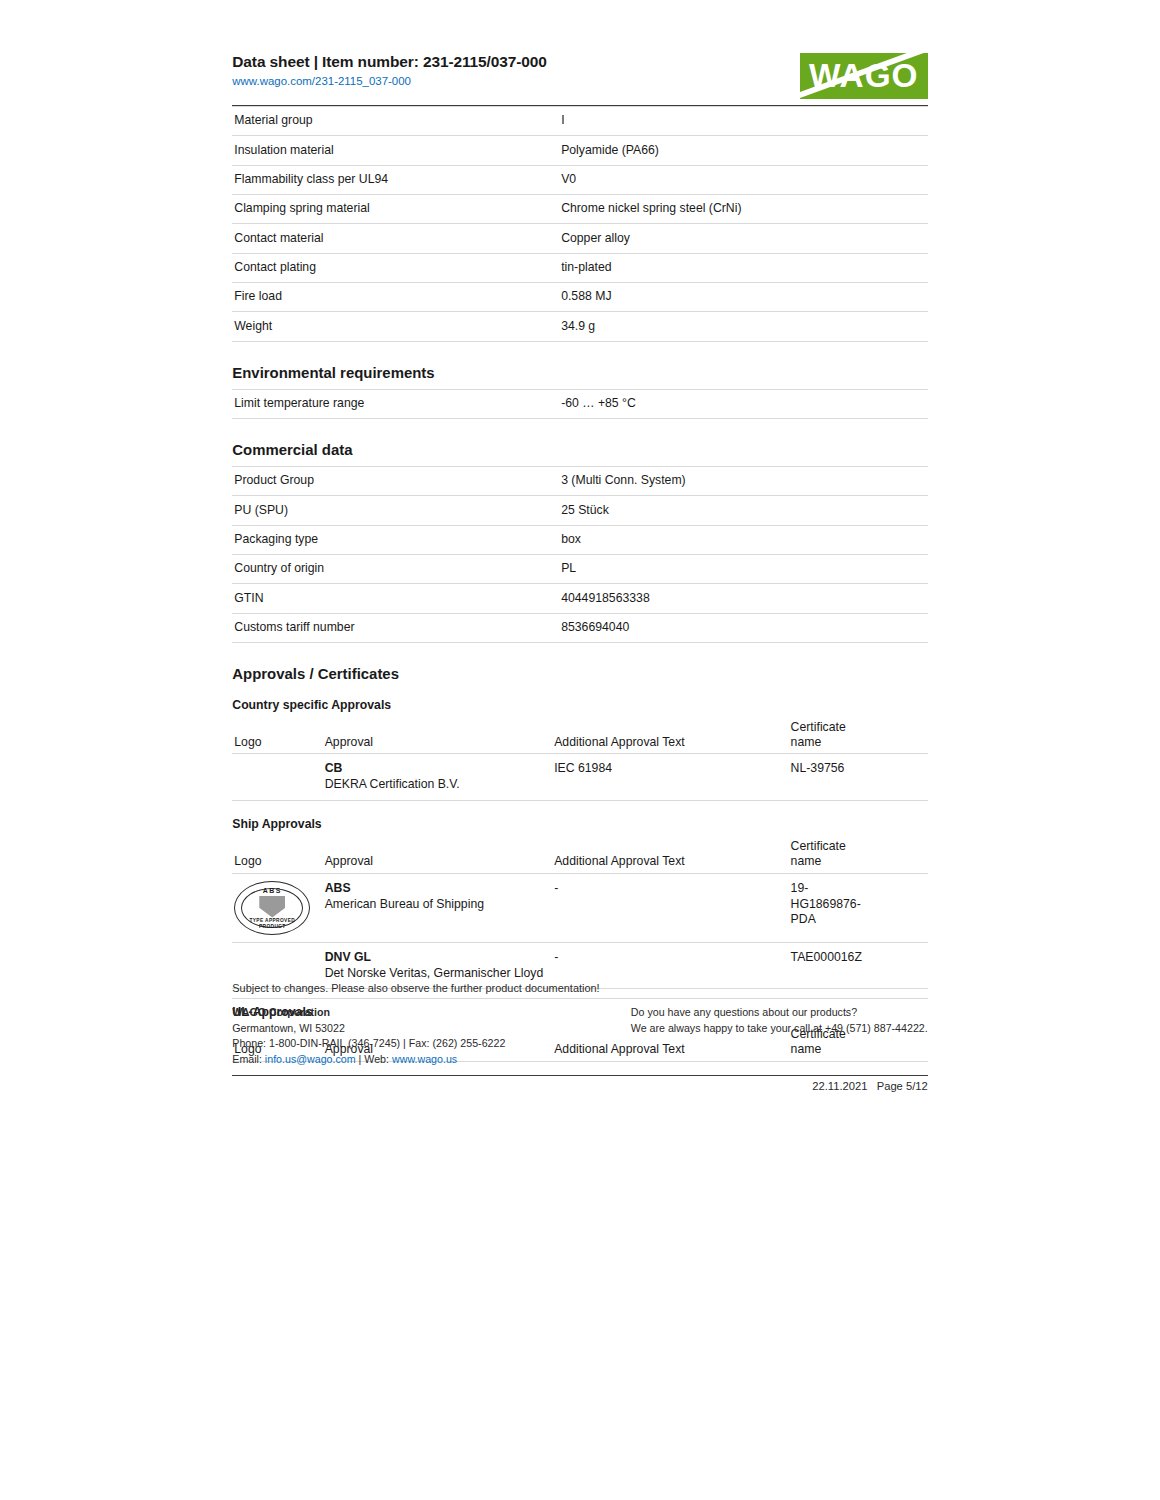Data sheet | Item number: 231-2115/037-000
www.wago.com/231-2115_037-000
WAGO
| Material group | I |
| Insulation material | Polyamide (PA66) |
| Flammability class per UL94 | V0 |
| Clamping spring material | Chrome nickel spring steel (CrNi) |
| Contact material | Copper alloy |
| Contact plating | tin-plated |
| Fire load | 0.588 MJ |
| Weight | 34.9 g |
Environmental requirements
| Limit temperature range | -60 … +85 °C |
Commercial data
| Product Group | 3 (Multi Conn. System) |
| PU (SPU) | 25 Stück |
| Packaging type | box |
| Country of origin | PL |
| GTIN | 4044918563338 |
| Customs tariff number | 8536694040 |
Approvals / Certificates
Country specific Approvals
| Logo | Approval | Additional Approval Text | Certificate name |
| --- | --- | --- | --- |
| | CB DEKRA Certification B.V. | IEC 61984 | NL-39756 |
Ship Approvals
| Logo | Approval | Additional Approval Text | Certificate name |
| --- | --- | --- | --- |
| ABS TYPE APPROVED PRODUCT | ABS American Bureau of Shipping | - | 19- HG1869876- PDA |
| | DNV GL Det Norske Veritas, Germanischer Lloyd | - | TAE000016Z |
UL-Approvals
| Logo | Approval | Additional Approval Text | Certificate name |
| --- | --- | --- | --- |
Subject to changes. Please also observe the further product documentation!
WAGO Corporation
Germantown, WI 53022
Phone: 1-800-DIN-RAIL (346-7245) | Fax: (262) 255-6222
Email: info.us@wago.com | Web: www.wago.us
Do you have any questions about our products?
We are always happy to take your call at +49 (571) 887-44222.
22.11.2021 Page 5/12